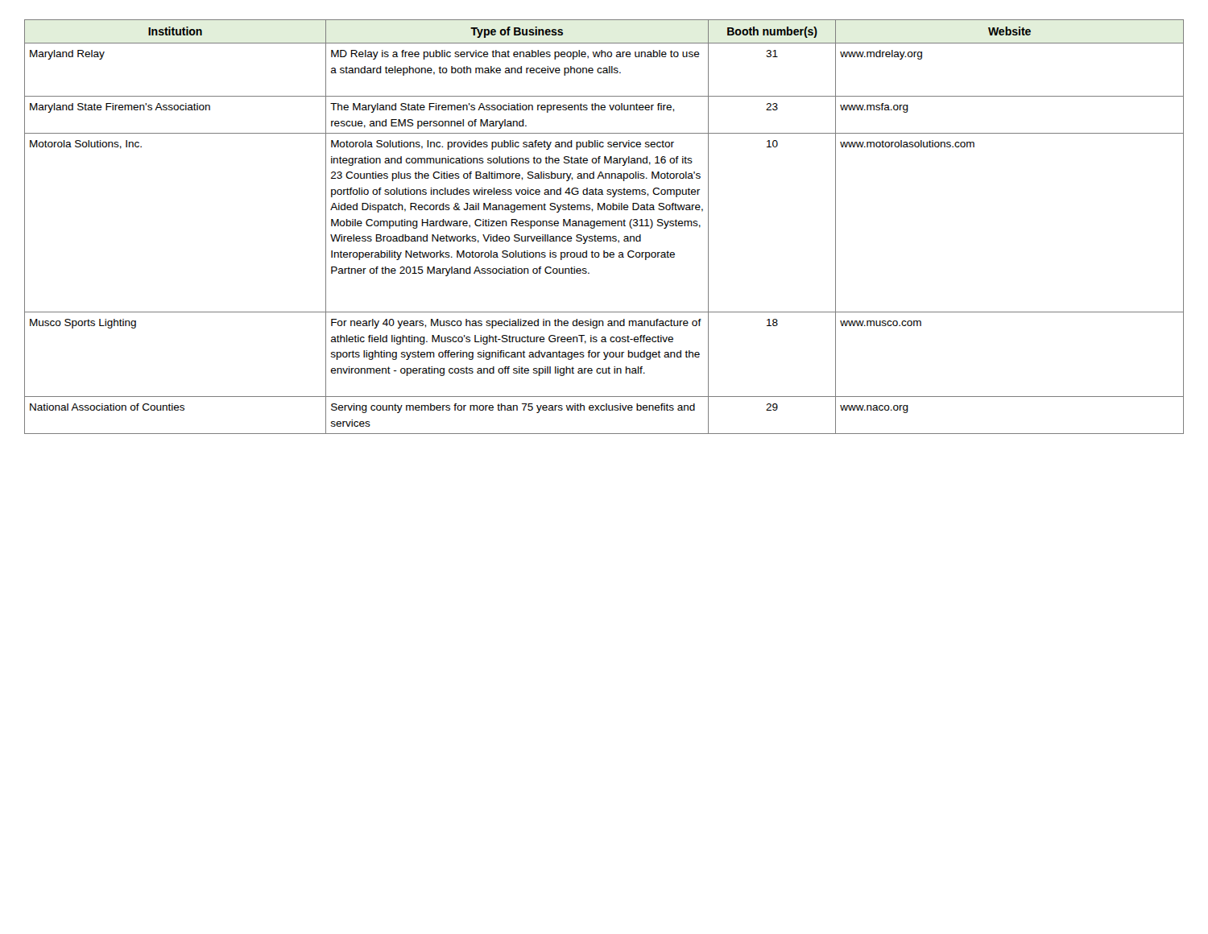| Institution | Type of Business | Booth number(s) | Website |
| --- | --- | --- | --- |
| Maryland Relay | MD Relay is a free public service that enables people, who are unable to use a standard telephone, to both make and receive phone calls. | 31 | www.mdrelay.org |
| Maryland State Firemen's Association | The Maryland State Firemen's Association represents the volunteer fire, rescue, and EMS personnel of Maryland. | 23 | www.msfa.org |
| Motorola Solutions, Inc. | Motorola Solutions, Inc. provides public safety and public service sector integration and communications solutions to the State of Maryland, 16 of its 23 Counties plus the Cities of Baltimore, Salisbury, and Annapolis. Motorola's portfolio of solutions includes wireless voice and 4G data systems, Computer Aided Dispatch, Records & Jail Management Systems, Mobile Data Software, Mobile Computing Hardware, Citizen Response Management (311) Systems, Wireless Broadband Networks, Video Surveillance Systems, and Interoperability Networks. Motorola Solutions is proud to be a Corporate Partner of the 2015 Maryland Association of Counties. | 10 | www.motorolasolutions.com |
| Musco Sports Lighting | For nearly 40 years, Musco has specialized in the design and manufacture of athletic field lighting. Musco's Light-Structure GreenT, is a cost-effective sports lighting system offering significant advantages for your budget and the environment - operating costs and off site spill light are cut in half. | 18 | www.musco.com |
| National Association of Counties | Serving county members for more than 75 years with exclusive benefits and services | 29 | www.naco.org |